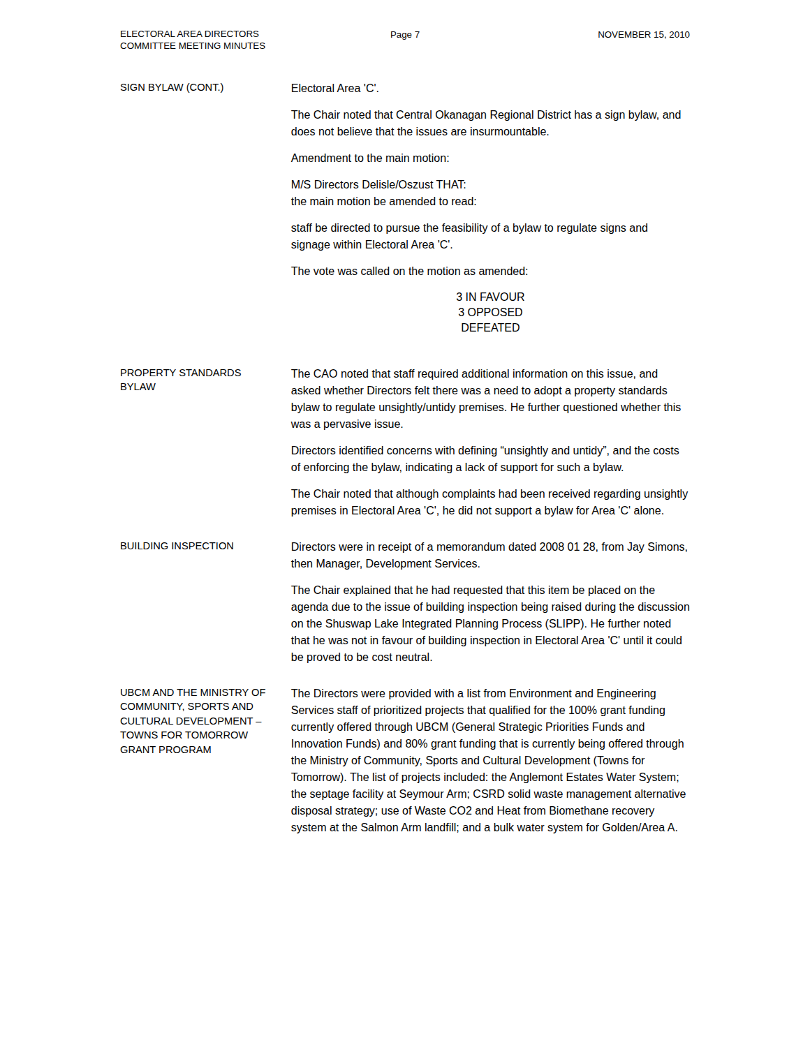Electoral Area Directors
Committee Meeting Minutes
Page 7
November 15, 2010
Sign Bylaw (cont.)
Electoral Area 'C'.
The Chair noted that Central Okanagan Regional District has a sign bylaw, and does not believe that the issues are insurmountable.
Amendment to the main motion:
M/S Directors Delisle/Oszust THAT:
the main motion be amended to read:
staff be directed to pursue the feasibility of a bylaw to regulate signs and signage within Electoral Area 'C'.
The vote was called on the motion as amended:
3 in favour
3 opposed
Defeated
Property Standards Bylaw
The CAO noted that staff required additional information on this issue, and asked whether Directors felt there was a need to adopt a property standards bylaw to regulate unsightly/untidy premises. He further questioned whether this was a pervasive issue.
Directors identified concerns with defining “unsightly and untidy”, and the costs of enforcing the bylaw, indicating a lack of support for such a bylaw.
The Chair noted that although complaints had been received regarding unsightly premises in Electoral Area 'C', he did not support a bylaw for Area 'C' alone.
Building Inspection
Directors were in receipt of a memorandum dated 2008 01 28, from Jay Simons, then Manager, Development Services.
The Chair explained that he had requested that this item be placed on the agenda due to the issue of building inspection being raised during the discussion on the Shuswap Lake Integrated Planning Process (SLIPP). He further noted that he was not in favour of building inspection in Electoral Area 'C' until it could be proved to be cost neutral.
UBCM and the Ministry of Community, Sports and Cultural Development – Towns for Tomorrow Grant Program
The Directors were provided with a list from Environment and Engineering Services staff of prioritized projects that qualified for the 100% grant funding currently offered through UBCM (General Strategic Priorities Funds and Innovation Funds) and 80% grant funding that is currently being offered through the Ministry of Community, Sports and Cultural Development (Towns for Tomorrow). The list of projects included: the Anglemont Estates Water System; the septage facility at Seymour Arm; CSRD solid waste management alternative disposal strategy; use of Waste CO2 and Heat from Biomethane recovery system at the Salmon Arm landfill; and a bulk water system for Golden/Area A.